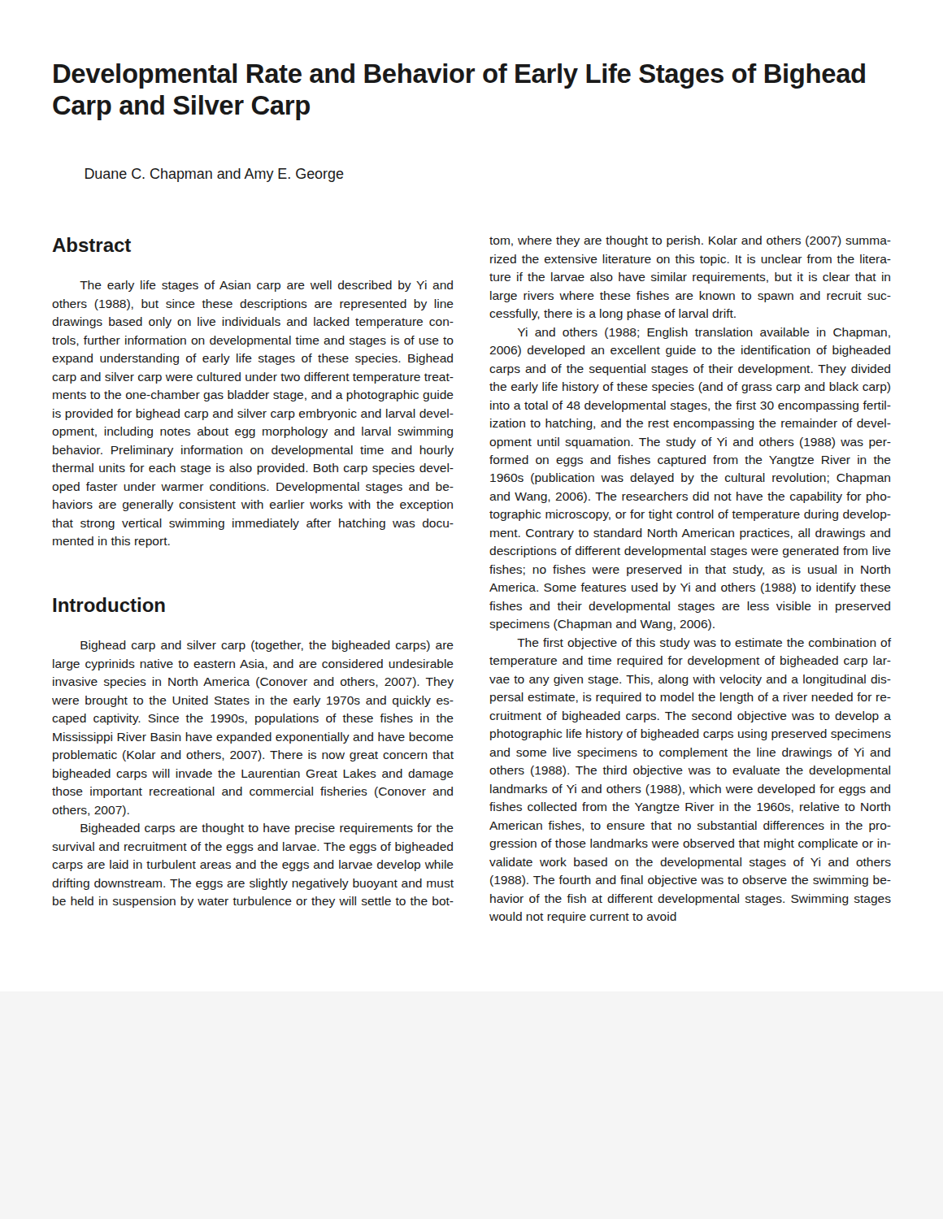Developmental Rate and Behavior of Early Life Stages of Bighead Carp and Silver Carp
Duane C. Chapman and Amy E. George
Abstract
The early life stages of Asian carp are well described by Yi and others (1988), but since these descriptions are represented by line drawings based only on live individuals and lacked temperature controls, further information on developmental time and stages is of use to expand understanding of early life stages of these species. Bighead carp and silver carp were cultured under two different temperature treatments to the one-chamber gas bladder stage, and a photographic guide is provided for bighead carp and silver carp embryonic and larval development, including notes about egg morphology and larval swimming behavior. Preliminary information on developmental time and hourly thermal units for each stage is also provided. Both carp species developed faster under warmer conditions. Developmental stages and behaviors are generally consistent with earlier works with the exception that strong vertical swimming immediately after hatching was documented in this report.
Introduction
Bighead carp and silver carp (together, the bigheaded carps) are large cyprinids native to eastern Asia, and are considered undesirable invasive species in North America (Conover and others, 2007). They were brought to the United States in the early 1970s and quickly escaped captivity. Since the 1990s, populations of these fishes in the Mississippi River Basin have expanded exponentially and have become problematic (Kolar and others, 2007). There is now great concern that bigheaded carps will invade the Laurentian Great Lakes and damage those important recreational and commercial fisheries (Conover and others, 2007).
Bigheaded carps are thought to have precise requirements for the survival and recruitment of the eggs and larvae. The eggs of bigheaded carps are laid in turbulent areas and the eggs and larvae develop while drifting downstream. The eggs are slightly negatively buoyant and must be held in suspension by water turbulence or they will settle to the bottom, where they are thought to perish. Kolar and others (2007) summarized the extensive literature on this topic. It is unclear from the literature if the larvae also have similar requirements, but it is clear that in large rivers where these fishes are known to spawn and recruit successfully, there is a long phase of larval drift.
Yi and others (1988; English translation available in Chapman, 2006) developed an excellent guide to the identification of bigheaded carps and of the sequential stages of their development. They divided the early life history of these species (and of grass carp and black carp) into a total of 48 developmental stages, the first 30 encompassing fertilization to hatching, and the rest encompassing the remainder of development until squamation. The study of Yi and others (1988) was performed on eggs and fishes captured from the Yangtze River in the 1960s (publication was delayed by the cultural revolution; Chapman and Wang, 2006). The researchers did not have the capability for photographic microscopy, or for tight control of temperature during development. Contrary to standard North American practices, all drawings and descriptions of different developmental stages were generated from live fishes; no fishes were preserved in that study, as is usual in North America. Some features used by Yi and others (1988) to identify these fishes and their developmental stages are less visible in preserved specimens (Chapman and Wang, 2006).
The first objective of this study was to estimate the combination of temperature and time required for development of bigheaded carp larvae to any given stage. This, along with velocity and a longitudinal dispersal estimate, is required to model the length of a river needed for recruitment of bigheaded carps. The second objective was to develop a photographic life history of bigheaded carps using preserved specimens and some live specimens to complement the line drawings of Yi and others (1988). The third objective was to evaluate the developmental landmarks of Yi and others (1988), which were developed for eggs and fishes collected from the Yangtze River in the 1960s, relative to North American fishes, to ensure that no substantial differences in the progression of those landmarks were observed that might complicate or invalidate work based on the developmental stages of Yi and others (1988). The fourth and final objective was to observe the swimming behavior of the fish at different developmental stages. Swimming stages would not require current to avoid